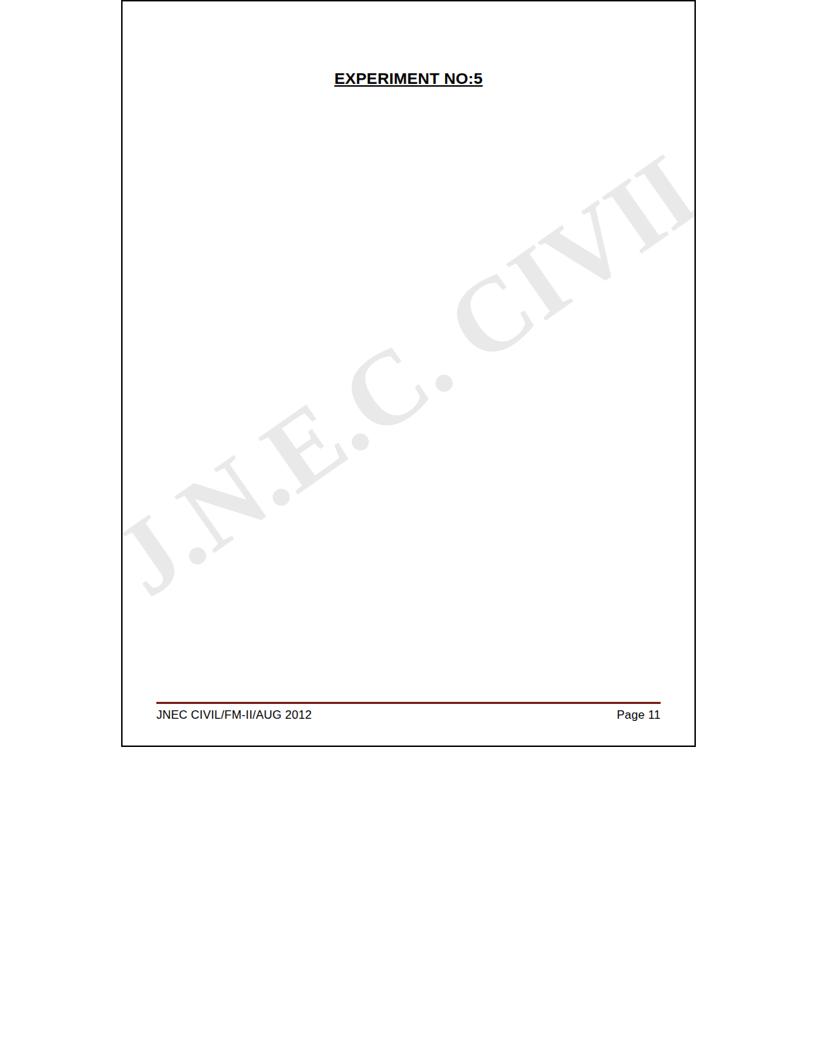J.N.E.C. CIVIL
EXPERIMENT NO:5
JNEC CIVIL/FM-II/AUG 2012 Page 11